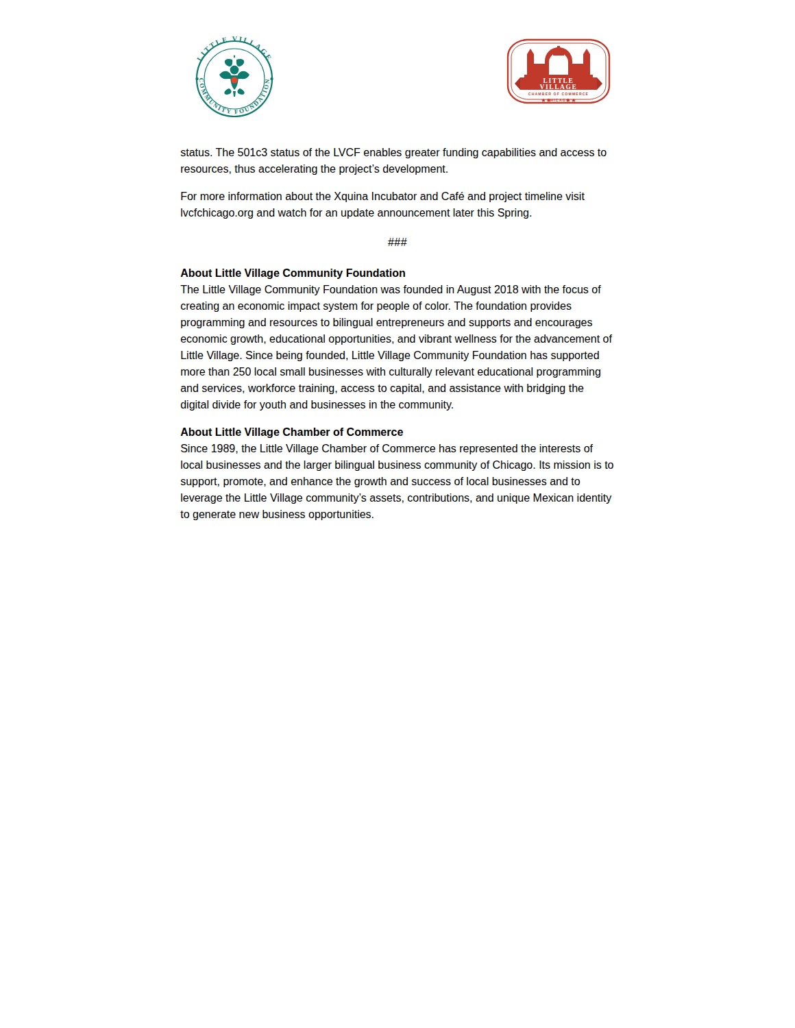Little Village Community Foundation LITTLE VILLAGE COMMUNITY FOUNDATION
Little Village Chamber of Commerce, Chicago LITTLE VILLAGE CHAMBER OF COMMERCE CHICAGO
status. The 501c3 status of the LVCF enables greater funding capabilities and access to resources, thus accelerating the project’s development.
For more information about the Xquina Incubator and Café and project timeline visit lvcfchicago.org and watch for an update announcement later this Spring.
###
About Little Village Community Foundation
The Little Village Community Foundation was founded in August 2018 with the focus of creating an economic impact system for people of color. The foundation provides programming and resources to bilingual entrepreneurs and supports and encourages economic growth, educational opportunities, and vibrant wellness for the advancement of Little Village. Since being founded, Little Village Community Foundation has supported more than 250 local small businesses with culturally relevant educational programming and services, workforce training, access to capital, and assistance with bridging the digital divide for youth and businesses in the community.
About Little Village Chamber of Commerce
Since 1989, the Little Village Chamber of Commerce has represented the interests of local businesses and the larger bilingual business community of Chicago. Its mission is to support, promote, and enhance the growth and success of local businesses and to leverage the Little Village community’s assets, contributions, and unique Mexican identity to generate new business opportunities.